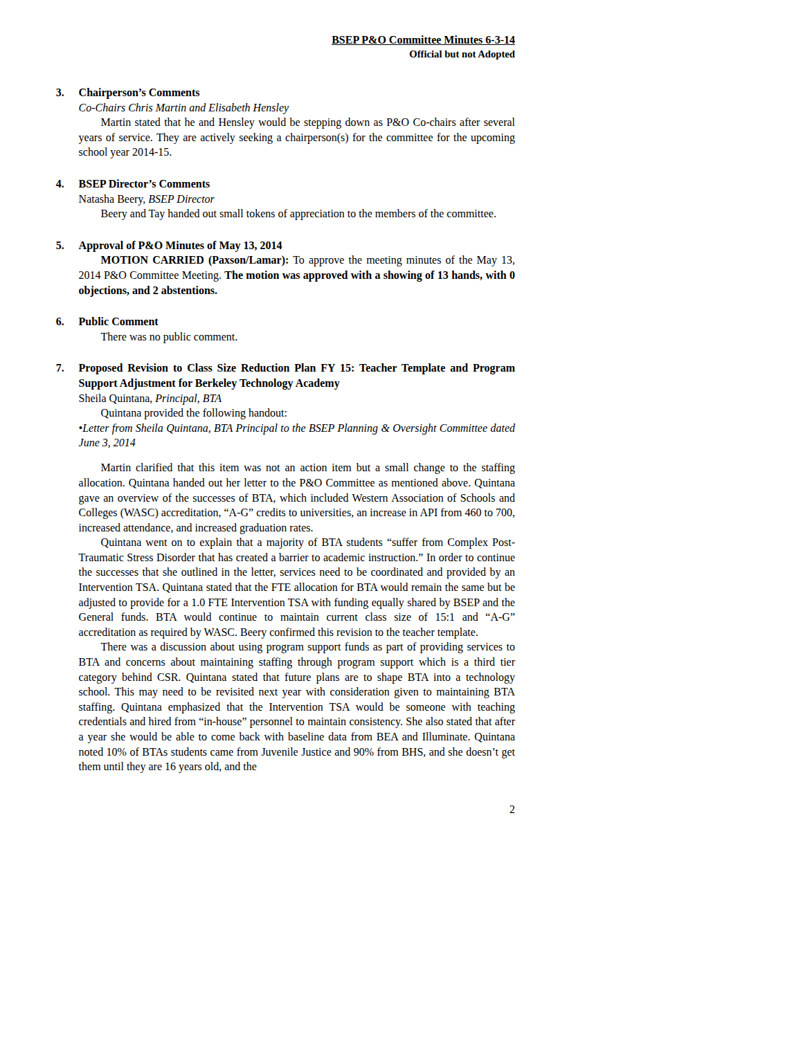BSEP P&O Committee Minutes 6-3-14
Official but not Adopted
Chairperson’s Comments
Co-Chairs Chris Martin and Elisabeth Hensley
Martin stated that he and Hensley would be stepping down as P&O Co-chairs after several years of service. They are actively seeking a chairperson(s) for the committee for the upcoming school year 2014-15.
BSEP Director’s Comments
Natasha Beery, BSEP Director
Beery and Tay handed out small tokens of appreciation to the members of the committee.
Approval of P&O Minutes of May 13, 2014
MOTION CARRIED (Paxson/Lamar): To approve the meeting minutes of the May 13, 2014 P&O Committee Meeting. The motion was approved with a showing of 13 hands, with 0 objections, and 2 abstentions.
Public Comment
There was no public comment.
Proposed Revision to Class Size Reduction Plan FY 15: Teacher Template and Program Support Adjustment for Berkeley Technology Academy
Sheila Quintana, Principal, BTA
Quintana provided the following handout:
•Letter from Sheila Quintana, BTA Principal to the BSEP Planning & Oversight Committee dated June 3, 2014
Martin clarified that this item was not an action item but a small change to the staffing allocation. Quintana handed out her letter to the P&O Committee as mentioned above. Quintana gave an overview of the successes of BTA, which included Western Association of Schools and Colleges (WASC) accreditation, “A-G” credits to universities, an increase in API from 460 to 700, increased attendance, and increased graduation rates.
Quintana went on to explain that a majority of BTA students “suffer from Complex Post-Traumatic Stress Disorder that has created a barrier to academic instruction.” In order to continue the successes that she outlined in the letter, services need to be coordinated and provided by an Intervention TSA. Quintana stated that the FTE allocation for BTA would remain the same but be adjusted to provide for a 1.0 FTE Intervention TSA with funding equally shared by BSEP and the General funds. BTA would continue to maintain current class size of 15:1 and “A-G” accreditation as required by WASC. Beery confirmed this revision to the teacher template.
There was a discussion about using program support funds as part of providing services to BTA and concerns about maintaining staffing through program support which is a third tier category behind CSR. Quintana stated that future plans are to shape BTA into a technology school. This may need to be revisited next year with consideration given to maintaining BTA staffing. Quintana emphasized that the Intervention TSA would be someone with teaching credentials and hired from “in-house” personnel to maintain consistency. She also stated that after a year she would be able to come back with baseline data from BEA and Illuminate. Quintana noted 10% of BTAs students came from Juvenile Justice and 90% from BHS, and she doesn’t get them until they are 16 years old, and the
2